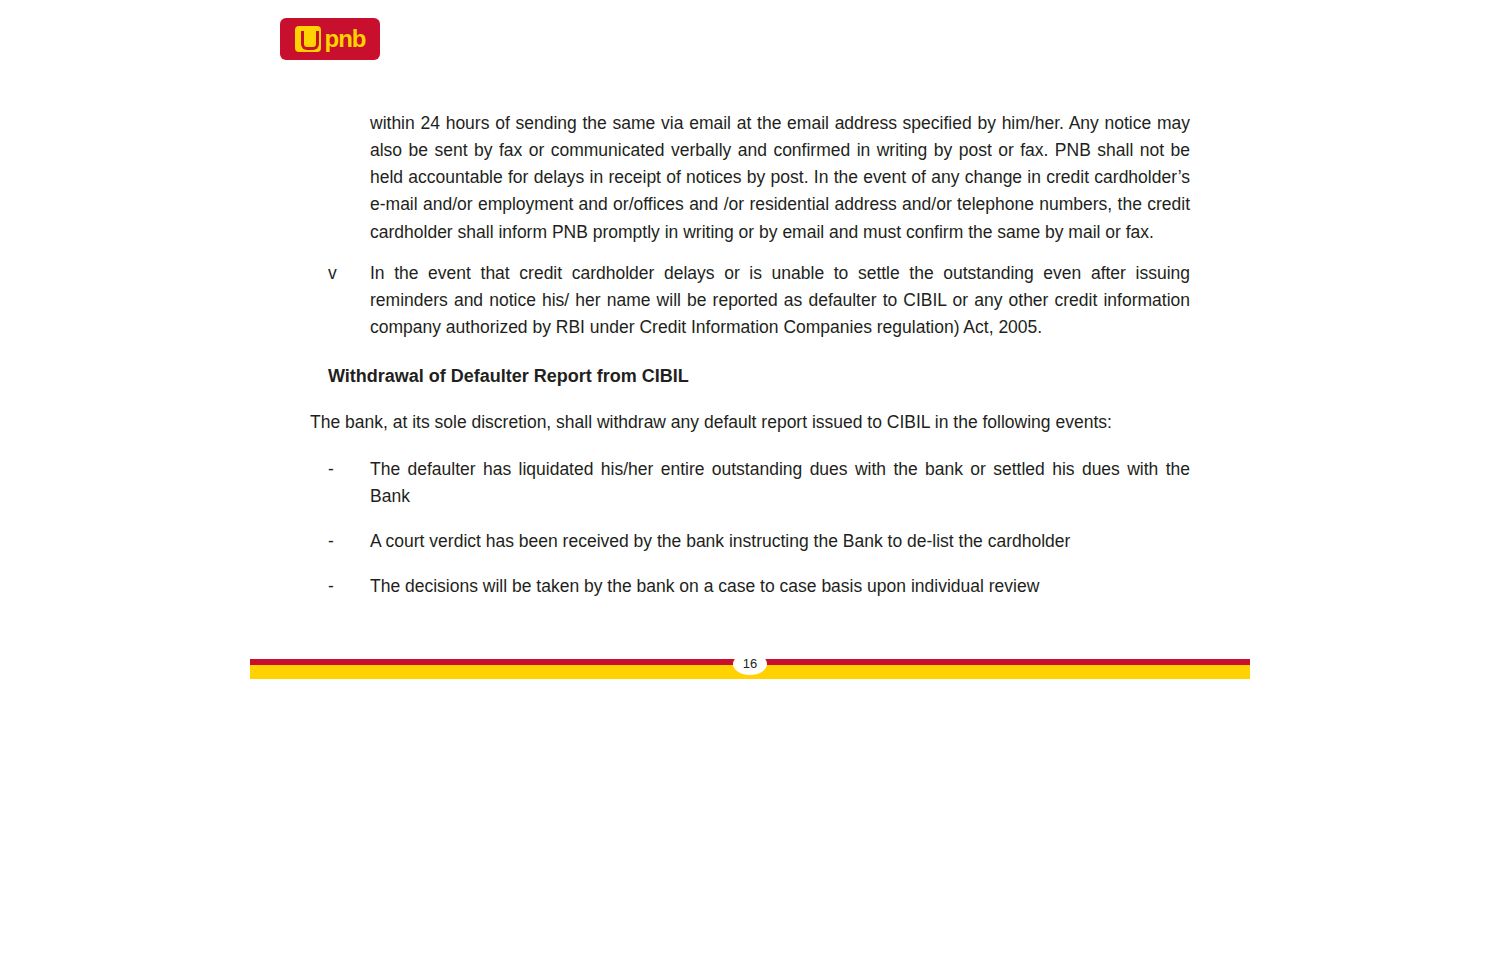pnb
within 24 hours of sending the same via email at the email address specified by him/her. Any notice may also be sent by fax or communicated verbally and confirmed in writing by post or fax. PNB shall not be held accountable for delays in receipt of notices by post. In the event of any change in credit cardholder’s e-mail and/or employment and or/offices and /or residential address and/or telephone numbers, the credit cardholder shall inform PNB promptly in writing or by email and must confirm the same by mail or fax.
v
In the event that credit cardholder delays or is unable to settle the outstanding even after issuing reminders and notice his/ her name will be reported as defaulter to CIBIL or any other credit information company authorized by RBI under Credit Information Companies regulation) Act, 2005.
Withdrawal of Defaulter Report from CIBIL
The bank, at its sole discretion, shall withdraw any default report issued to CIBIL in the following events:
-
The defaulter has liquidated his/her entire outstanding dues with the bank or settled his dues with the Bank
-
A court verdict has been received by the bank instructing the Bank to de-list the cardholder
-
The decisions will be taken by the bank on a case to case basis upon individual review
16